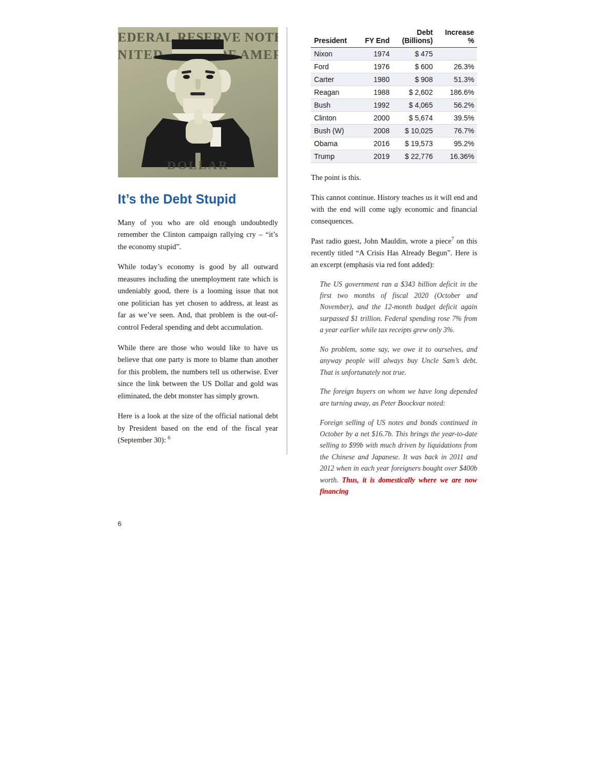EDERAL RESERVE NOTE
NITED ATES OF AMERI
DOLLAR
It’s the Debt Stupid
Many of you who are old enough undoubtedly remember the Clinton campaign rallying cry – “it’s the economy stupid”.
While today’s economy is good by all outward measures including the unemployment rate which is undeniably good, there is a looming issue that not one politician has yet chosen to address, at least as far as we’ve seen. And, that problem is the out-of-control Federal spending and debt accumulation.
While there are those who would like to have us believe that one party is more to blame than another for this problem, the numbers tell us otherwise. Ever since the link between the US Dollar and gold was eliminated, the debt monster has simply grown.
Here is a look at the size of the official national debt by President based on the end of the fiscal year (September 30): 6
| President | FY End | Debt (Billions) | Increase % |
| --- | --- | --- | --- |
| Nixon | 1974 | $ 475 | |
| Ford | 1976 | $ 600 | 26.3% |
| Carter | 1980 | $ 908 | 51.3% |
| Reagan | 1988 | $ 2,602 | 186.6% |
| Bush | 1992 | $ 4,065 | 56.2% |
| Clinton | 2000 | $ 5,674 | 39.5% |
| Bush (W) | 2008 | $ 10,025 | 76.7% |
| Obama | 2016 | $ 19,573 | 95.2% |
| Trump | 2019 | $ 22,776 | 16.36% |
The point is this.
This cannot continue. History teaches us it will end and with the end will come ugly economic and financial consequences.
Past radio guest, John Mauldin, wrote a piece7 on this recently titled “A Crisis Has Already Begun”. Here is an excerpt (emphasis via red font added):
The US government ran a $343 billion deficit in the first two months of fiscal 2020 (October and November), and the 12-month budget deficit again surpassed $1 trillion. Federal spending rose 7% from a year earlier while tax receipts grew only 3%.
No problem, some say, we owe it to ourselves, and anyway people will always buy Uncle Sam’s debt. That is unfortunately not true.
The foreign buyers on whom we have long depended are turning away, as Peter Boockvar noted:
Foreign selling of US notes and bonds continued in October by a net $16.7b. This brings the year-to-date selling to $99b with much driven by liquidations from the Chinese and Japanese. It was back in 2011 and 2012 when in each year foreigners bought over $400b worth. Thus, it is domestically where we are now financing
6